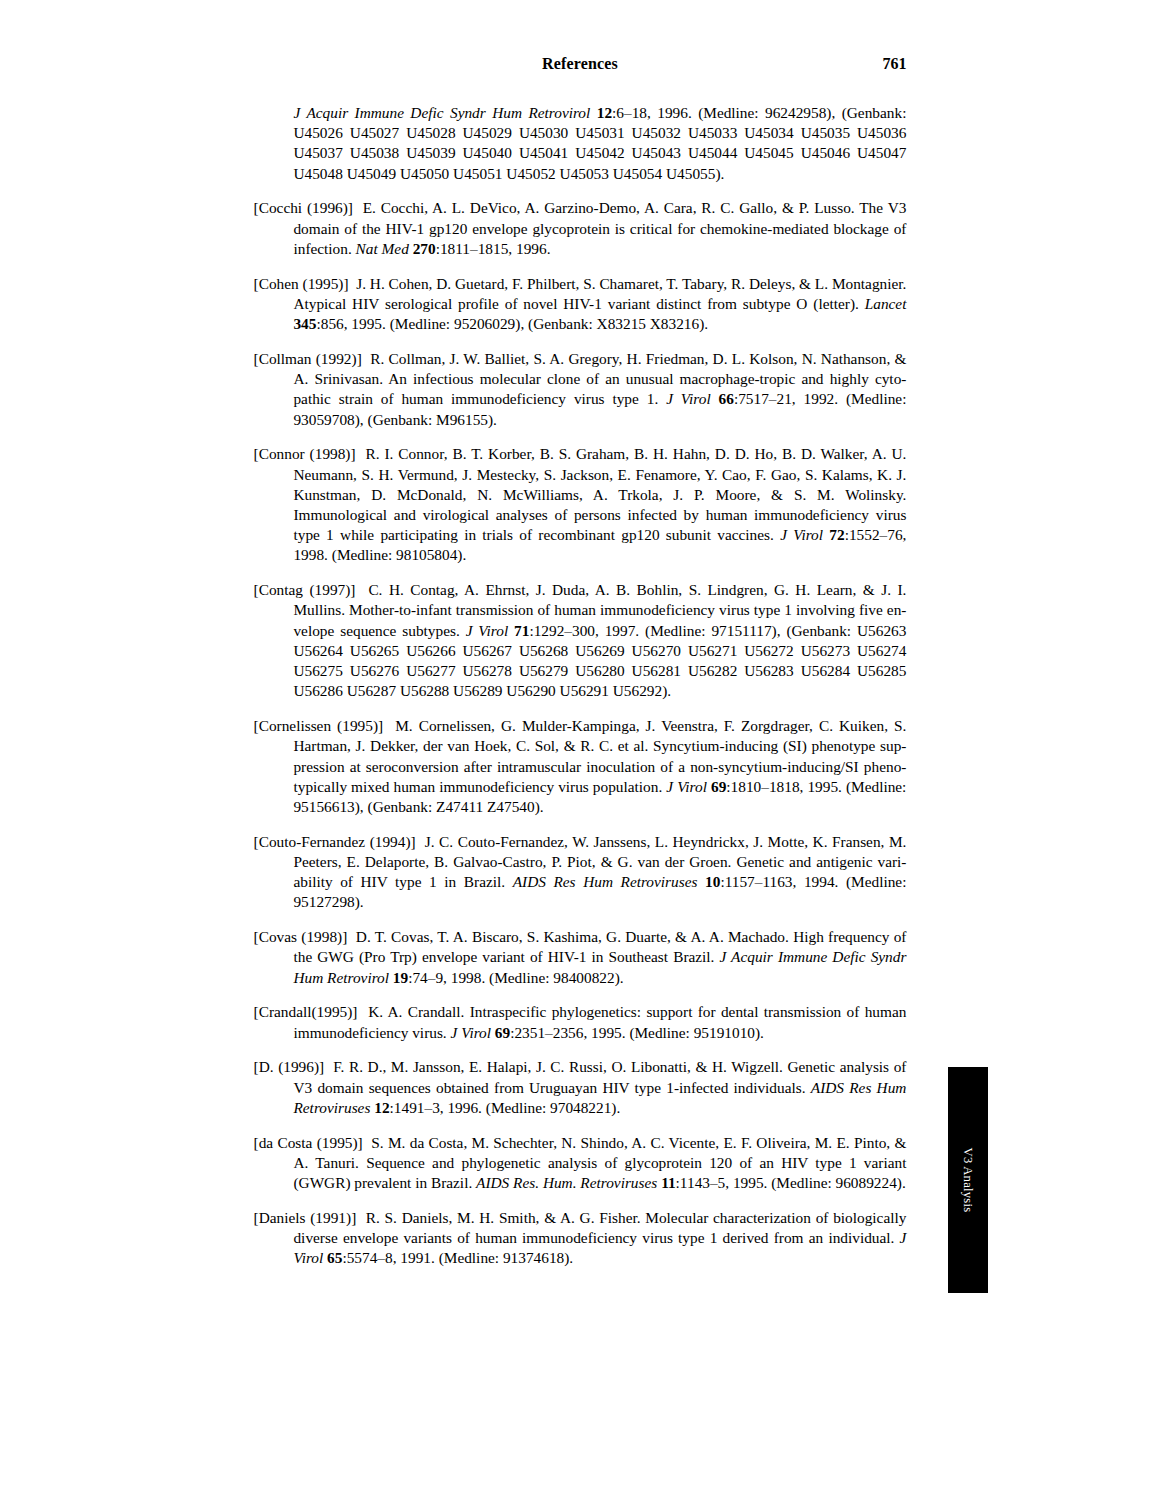References
761
J Acquir Immune Defic Syndr Hum Retrovirol 12:6–18, 1996. (Medline: 96242958), (Genbank: U45026 U45027 U45028 U45029 U45030 U45031 U45032 U45033 U45034 U45035 U45036 U45037 U45038 U45039 U45040 U45041 U45042 U45043 U45044 U45045 U45046 U45047 U45048 U45049 U45050 U45051 U45052 U45053 U45054 U45055).
[Cocchi (1996)] E. Cocchi, A. L. DeVico, A. Garzino-Demo, A. Cara, R. C. Gallo, & P. Lusso. The V3 domain of the HIV-1 gp120 envelope glycoprotein is critical for chemokine-mediated blockage of infection. Nat Med 270:1811–1815, 1996.
[Cohen (1995)] J. H. Cohen, D. Guetard, F. Philbert, S. Chamaret, T. Tabary, R. Deleys, & L. Montagnier. Atypical HIV serological profile of novel HIV-1 variant distinct from subtype O (letter). Lancet 345:856, 1995. (Medline: 95206029), (Genbank: X83215 X83216).
[Collman (1992)] R. Collman, J. W. Balliet, S. A. Gregory, H. Friedman, D. L. Kolson, N. Nathanson, & A. Srinivasan. An infectious molecular clone of an unusual macrophage-tropic and highly cytopathic strain of human immunodeficiency virus type 1. J Virol 66:7517–21, 1992. (Medline: 93059708), (Genbank: M96155).
[Connor (1998)] R. I. Connor, B. T. Korber, B. S. Graham, B. H. Hahn, D. D. Ho, B. D. Walker, A. U. Neumann, S. H. Vermund, J. Mestecky, S. Jackson, E. Fenamore, Y. Cao, F. Gao, S. Kalams, K. J. Kunstman, D. McDonald, N. McWilliams, A. Trkola, J. P. Moore, & S. M. Wolinsky. Immunological and virological analyses of persons infected by human immunodeficiency virus type 1 while participating in trials of recombinant gp120 subunit vaccines. J Virol 72:1552–76, 1998. (Medline: 98105804).
[Contag (1997)] C. H. Contag, A. Ehrnst, J. Duda, A. B. Bohlin, S. Lindgren, G. H. Learn, & J. I. Mullins. Mother-to-infant transmission of human immunodeficiency virus type 1 involving five envelope sequence subtypes. J Virol 71:1292–300, 1997. (Medline: 97151117), (Genbank: U56263 U56264 U56265 U56266 U56267 U56268 U56269 U56270 U56271 U56272 U56273 U56274 U56275 U56276 U56277 U56278 U56279 U56280 U56281 U56282 U56283 U56284 U56285 U56286 U56287 U56288 U56289 U56290 U56291 U56292).
[Cornelissen (1995)] M. Cornelissen, G. Mulder-Kampinga, J. Veenstra, F. Zorgdrager, C. Kuiken, S. Hartman, J. Dekker, der van Hoek, C. Sol, & R. C. et al. Syncytium-inducing (SI) phenotype suppression at seroconversion after intramuscular inoculation of a non-syncytium-inducing/SI phenotypically mixed human immunodeficiency virus population. J Virol 69:1810–1818, 1995. (Medline: 95156613), (Genbank: Z47411 Z47540).
[Couto-Fernandez (1994)] J. C. Couto-Fernandez, W. Janssens, L. Heyndrickx, J. Motte, K. Fransen, M. Peeters, E. Delaporte, B. Galvao-Castro, P. Piot, & G. van der Groen. Genetic and antigenic variability of HIV type 1 in Brazil. AIDS Res Hum Retroviruses 10:1157–1163, 1994. (Medline: 95127298).
[Covas (1998)] D. T. Covas, T. A. Biscaro, S. Kashima, G. Duarte, & A. A. Machado. High frequency of the GWG (Pro Trp) envelope variant of HIV-1 in Southeast Brazil. J Acquir Immune Defic Syndr Hum Retrovirol 19:74–9, 1998. (Medline: 98400822).
[Crandall(1995)] K. A. Crandall. Intraspecific phylogenetics: support for dental transmission of human immunodeficiency virus. J Virol 69:2351–2356, 1995. (Medline: 95191010).
[D. (1996)] F. R. D., M. Jansson, E. Halapi, J. C. Russi, O. Libonatti, & H. Wigzell. Genetic analysis of V3 domain sequences obtained from Uruguayan HIV type 1-infected individuals. AIDS Res Hum Retroviruses 12:1491–3, 1996. (Medline: 97048221).
[da Costa (1995)] S. M. da Costa, M. Schechter, N. Shindo, A. C. Vicente, E. F. Oliveira, M. E. Pinto, & A. Tanuri. Sequence and phylogenetic analysis of glycoprotein 120 of an HIV type 1 variant (GWGR) prevalent in Brazil. AIDS Res. Hum. Retroviruses 11:1143–5, 1995. (Medline: 96089224).
[Daniels (1991)] R. S. Daniels, M. H. Smith, & A. G. Fisher. Molecular characterization of biologically diverse envelope variants of human immunodeficiency virus type 1 derived from an individual. J Virol 65:5574–8, 1991. (Medline: 91374618).
V3 Analysis